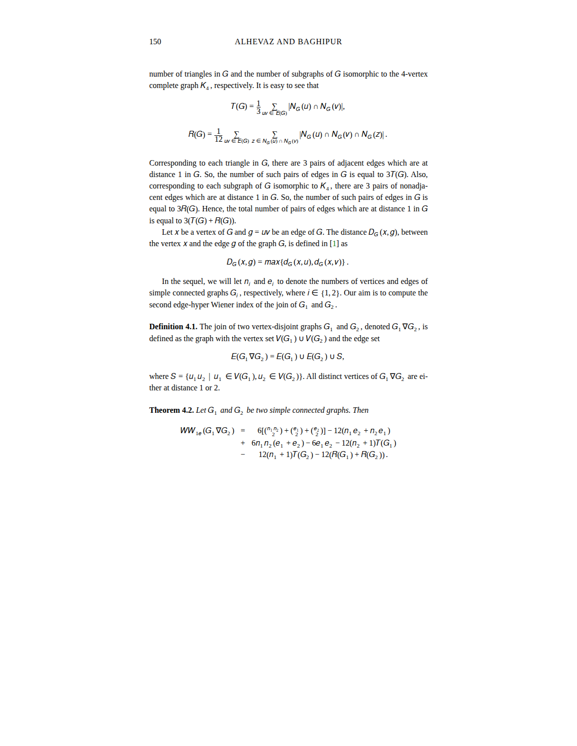150 ALHEVAZ AND BAGHIPUR
number of triangles in G and the number of subgraphs of G isomorphic to the 4-vertex complete graph K4, respectively. It is easy to see that
T(G) = 13 ∑ uv∈E(G) | NG(u) ∩ NG(v) | ,
R(G) = 112 ∑ uv∈E(G) ∑ z∈NG(u)∩NG(v) | NG(u) ∩ NG(v) ∩ NG(z) | .
Corresponding to each triangle in G, there are 3 pairs of adjacent edges which are at distance 1 in G. So, the number of such pairs of edges in G is equal to 3T(G). Also, corresponding to each subgraph of G isomorphic to K4, there are 3 pairs of nonadjacent edges which are at distance 1 in G. So, the number of such pairs of edges in G is equal to 3R(G). Hence, the total number of pairs of edges which are at distance 1 in G is equal to 3(T(G)+R(G)).
Let x be a vertex of G and g=uv be an edge of G. The distance DG(x,g), between the vertex x and the edge g of the graph G, is defined in [1] as
DG(x,g) = max { dG(x,u) , dG(x,v) } .
In the sequel, we will let ni and ei to denote the numbers of vertices and edges of simple connected graphs Gi, respectively, where i∈{1,2}. Our aim is to compute the second edge-hyper Wiener index of the join of G1 and G2.
Definition 4.1. The join of two vertex-disjoint graphs G1 and G2, denoted G1∇G2, is defined as the graph with the vertex set V(G1)∪V(G2) and the edge set
E(G1∇G2) = E(G1) ∪ E(G2) ∪ S ,
where S={u1u2|u1∈V(G1),u2∈V(G2)}. All distinct vertices of G1∇G2 are either at distance 1 or 2.
Theorem 4.2. Let G1 and G2 be two simple connected graphs. Then
WW1e (G1∇G2) = 6[ ( n1n2 2 ) + ( e1 2 ) + ( e2 2 ) ] − 12(n1e2+n2e1) + 6n1n2(e1+e2) − 6e1e2 − 12(n2+1)T(G1) − 12(n1+1)T(G2) − 12(R(G1)+R(G2)) .